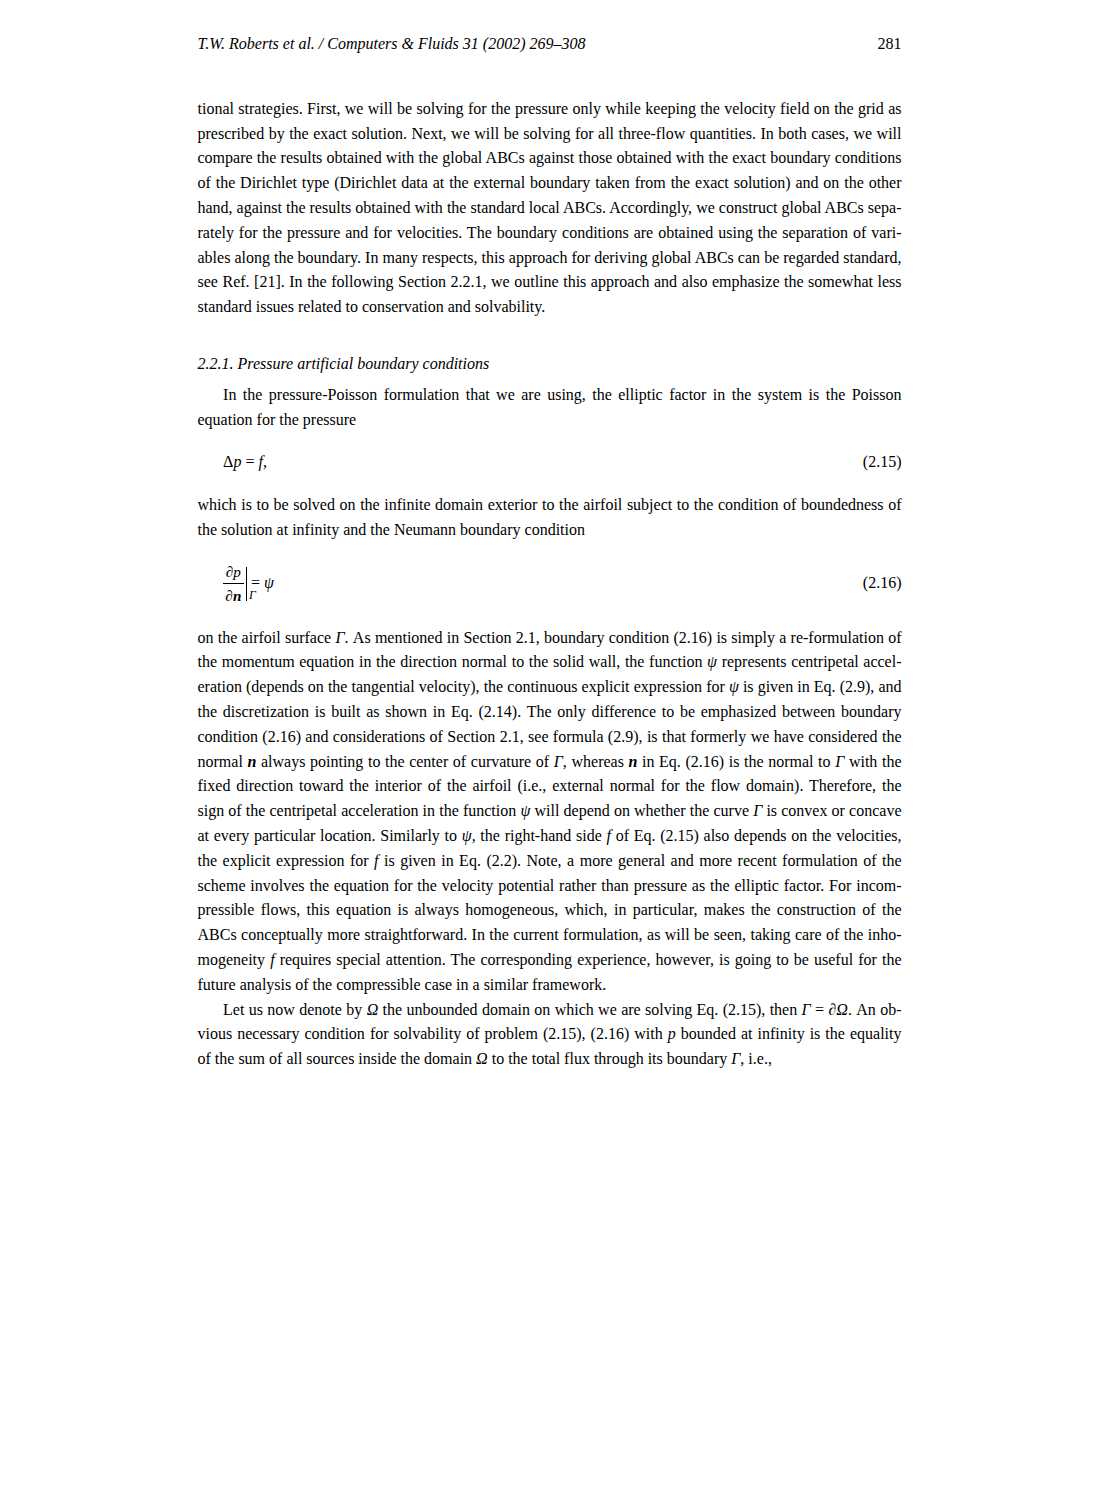T.W. Roberts et al. / Computers & Fluids 31 (2002) 269–308 281
tional strategies. First, we will be solving for the pressure only while keeping the velocity field on the grid as prescribed by the exact solution. Next, we will be solving for all three-flow quantities. In both cases, we will compare the results obtained with the global ABCs against those obtained with the exact boundary conditions of the Dirichlet type (Dirichlet data at the external boundary taken from the exact solution) and on the other hand, against the results obtained with the standard local ABCs. Accordingly, we construct global ABCs separately for the pressure and for velocities. The boundary conditions are obtained using the separation of variables along the boundary. In many respects, this approach for deriving global ABCs can be regarded standard, see Ref. [21]. In the following Section 2.2.1, we outline this approach and also emphasize the somewhat less standard issues related to conservation and solvability.
2.2.1. Pressure artificial boundary conditions
In the pressure-Poisson formulation that we are using, the elliptic factor in the system is the Poisson equation for the pressure
Δp = f, (2.15)
which is to be solved on the infinite domain exterior to the airfoil subject to the condition of boundedness of the solution at infinity and the Neumann boundary condition
∂p∂n Γ = ψ (2.16)
on the airfoil surface Γ. As mentioned in Section 2.1, boundary condition (2.16) is simply a re-formulation of the momentum equation in the direction normal to the solid wall, the function ψ represents centripetal acceleration (depends on the tangential velocity), the continuous explicit expression for ψ is given in Eq. (2.9), and the discretization is built as shown in Eq. (2.14). The only difference to be emphasized between boundary condition (2.16) and considerations of Section 2.1, see formula (2.9), is that formerly we have considered the normal n always pointing to the center of curvature of Γ, whereas n in Eq. (2.16) is the normal to Γ with the fixed direction toward the interior of the airfoil (i.e., external normal for the flow domain). Therefore, the sign of the centripetal acceleration in the function ψ will depend on whether the curve Γ is convex or concave at every particular location. Similarly to ψ, the right-hand side f of Eq. (2.15) also depends on the velocities, the explicit expression for f is given in Eq. (2.2). Note, a more general and more recent formulation of the scheme involves the equation for the velocity potential rather than pressure as the elliptic factor. For incompressible flows, this equation is always homogeneous, which, in particular, makes the construction of the ABCs conceptually more straightforward. In the current formulation, as will be seen, taking care of the inhomogeneity f requires special attention. The corresponding experience, however, is going to be useful for the future analysis of the compressible case in a similar framework.
Let us now denote by Ω the unbounded domain on which we are solving Eq. (2.15), then Γ = ∂Ω. An obvious necessary condition for solvability of problem (2.15), (2.16) with p bounded at infinity is the equality of the sum of all sources inside the domain Ω to the total flux through its boundary Γ, i.e.,